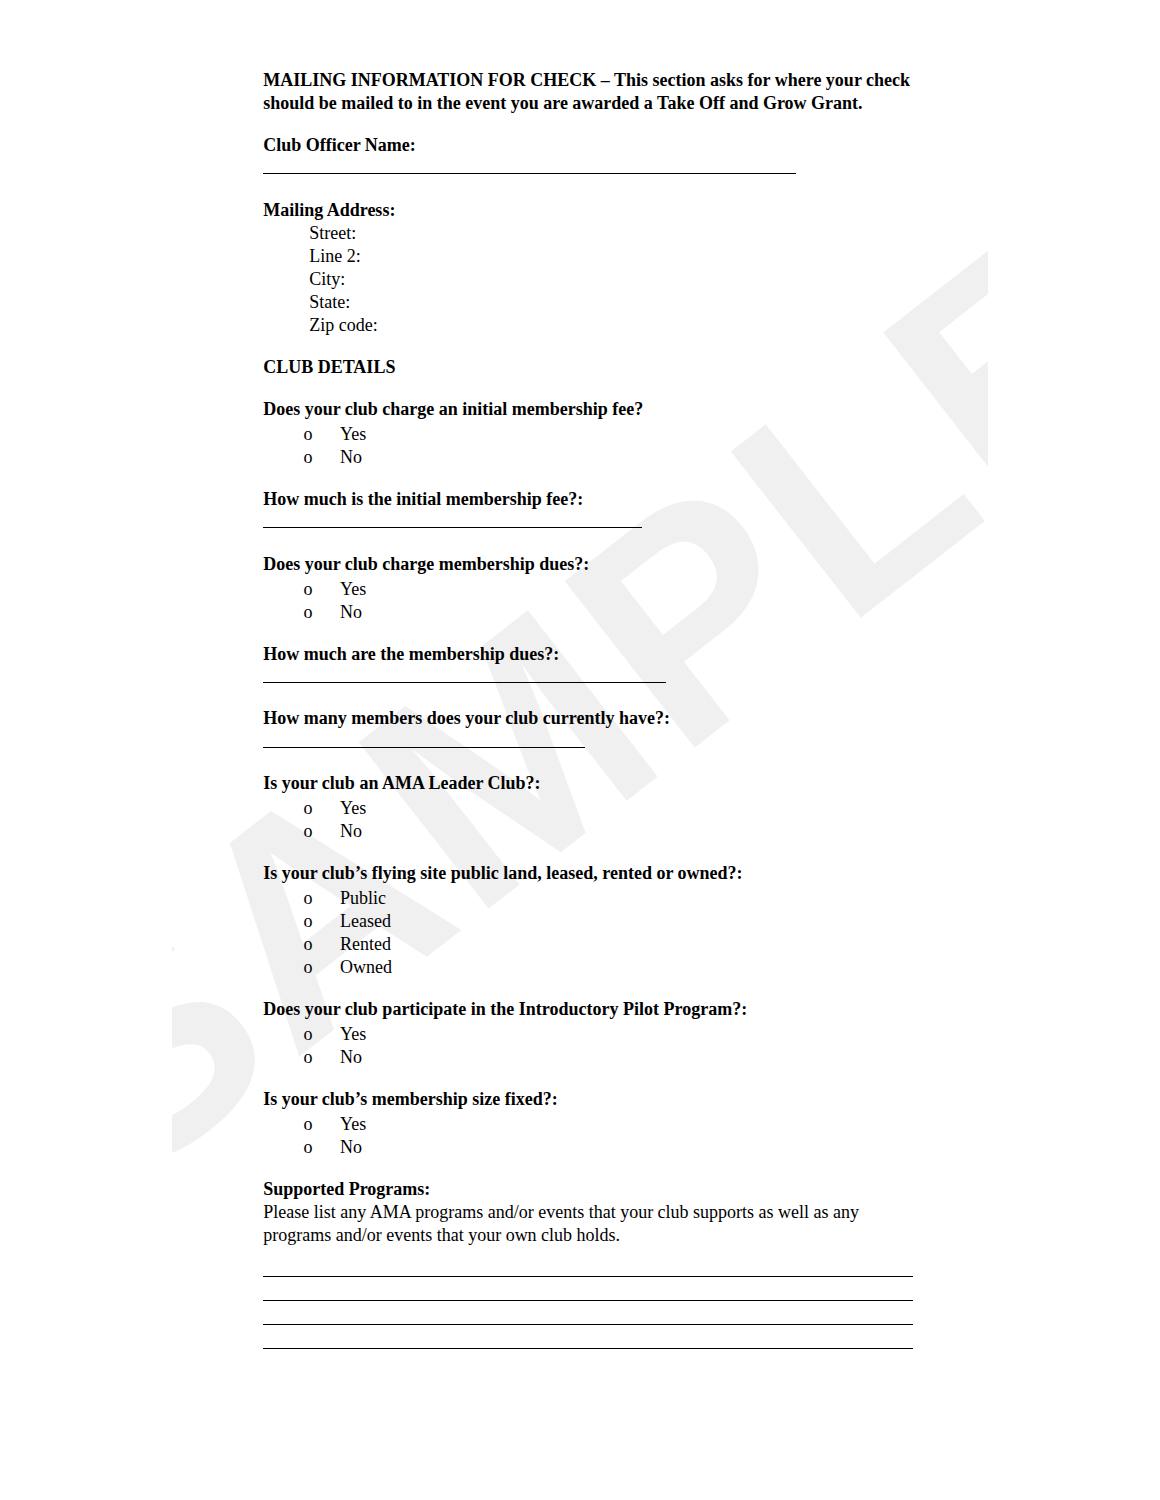SAMPLE
MAILING INFORMATION FOR CHECK – This section asks for where your check should be mailed to in the event you are awarded a Take Off and Grow Grant.
Club Officer Name:
Mailing Address:
Street:
Line 2:
City:
State:
Zip code:
CLUB DETAILS
Does your club charge an initial membership fee?
Yes
No
How much is the initial membership fee?:
Does your club charge membership dues?:
Yes
No
How much are the membership dues?:
How many members does your club currently have?:
Is your club an AMA Leader Club?:
Yes
No
Is your club’s flying site public land, leased, rented or owned?:
Public
Leased
Rented
Owned
Does your club participate in the Introductory Pilot Program?:
Yes
No
Is your club’s membership size fixed?:
Yes
No
Supported Programs:
Please list any AMA programs and/or events that your club supports as well as any programs and/or events that your own club holds.